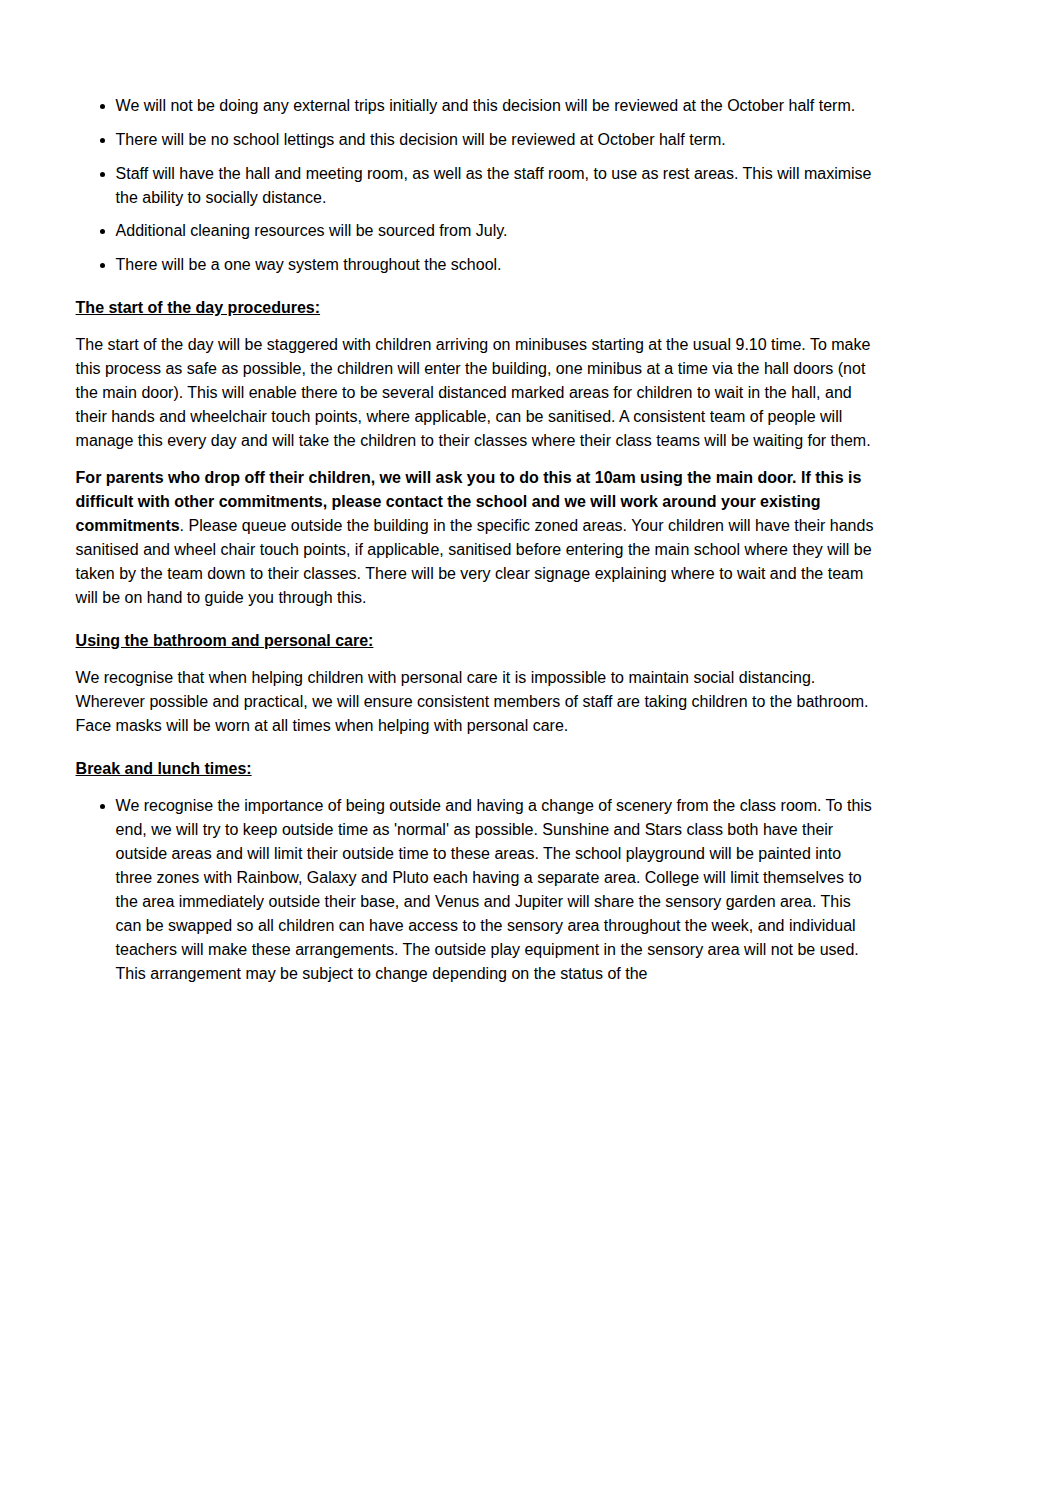We will not be doing any external trips initially and this decision will be reviewed at the October half term.
There will be no school lettings and this decision will be reviewed at October half term.
Staff will have the hall and meeting room, as well as the staff room, to use as rest areas. This will maximise the ability to socially distance.
Additional cleaning resources will be sourced from July.
There will be a one way system throughout the school.
The start of the day procedures:
The start of the day will be staggered with children arriving on minibuses starting at the usual 9.10 time. To make this process as safe as possible, the children will enter the building, one minibus at a time via the hall doors (not the main door). This will enable there to be several distanced marked areas for children to wait in the hall, and their hands and wheelchair touch points, where applicable, can be sanitised. A consistent team of people will manage this every day and will take the children to their classes where their class teams will be waiting for them.
For parents who drop off their children, we will ask you to do this at 10am using the main door. If this is difficult with other commitments, please contact the school and we will work around your existing commitments. Please queue outside the building in the specific zoned areas. Your children will have their hands sanitised and wheel chair touch points, if applicable, sanitised before entering the main school where they will be taken by the team down to their classes. There will be very clear signage explaining where to wait and the team will be on hand to guide you through this.
Using the bathroom and personal care:
We recognise that when helping children with personal care it is impossible to maintain social distancing. Wherever possible and practical, we will ensure consistent members of staff are taking children to the bathroom. Face masks will be worn at all times when helping with personal care.
Break and lunch times:
We recognise the importance of being outside and having a change of scenery from the class room. To this end, we will try to keep outside time as 'normal' as possible. Sunshine and Stars class both have their outside areas and will limit their outside time to these areas. The school playground will be painted into three zones with Rainbow, Galaxy and Pluto each having a separate area. College will limit themselves to the area immediately outside their base, and Venus and Jupiter will share the sensory garden area. This can be swapped so all children can have access to the sensory area throughout the week, and individual teachers will make these arrangements. The outside play equipment in the sensory area will not be used. This arrangement may be subject to change depending on the status of the